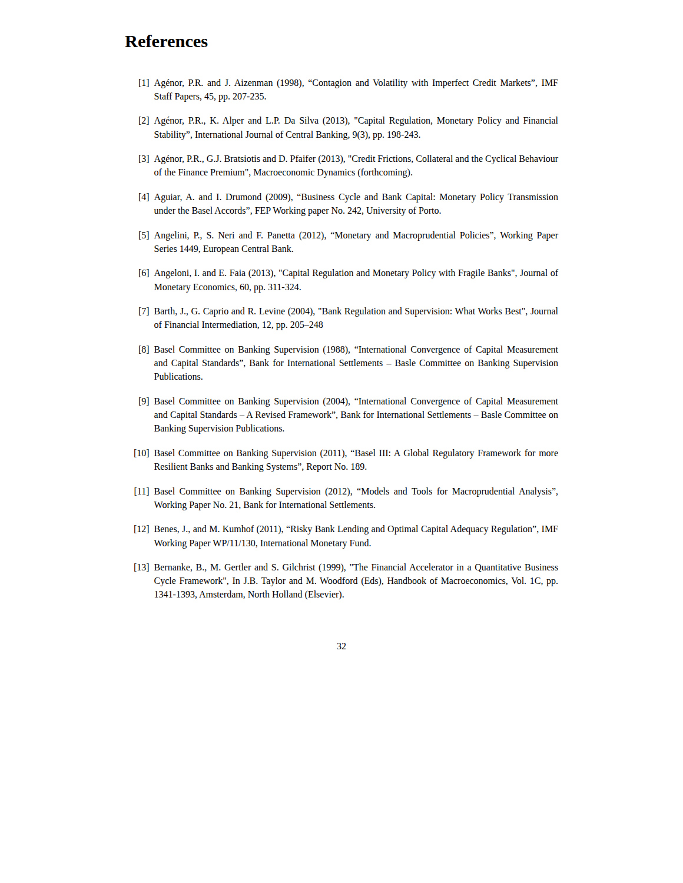References
[1] Agénor, P.R. and J. Aizenman (1998), “Contagion and Volatility with Imperfect Credit Markets”, IMF Staff Papers, 45, pp. 207-235.
[2] Agénor, P.R., K. Alper and L.P. Da Silva (2013), "Capital Regulation, Monetary Policy and Financial Stability”, International Journal of Central Banking, 9(3), pp. 198-243.
[3] Agénor, P.R., G.J. Bratsiotis and D. Pfaifer (2013), "Credit Frictions, Collateral and the Cyclical Behaviour of the Finance Premium", Macroeconomic Dynamics (forthcoming).
[4] Aguiar, A. and I. Drumond (2009), “Business Cycle and Bank Capital: Monetary Policy Transmission under the Basel Accords”, FEP Working paper No. 242, University of Porto.
[5] Angelini, P., S. Neri and F. Panetta (2012), “Monetary and Macroprudential Policies”, Working Paper Series 1449, European Central Bank.
[6] Angeloni, I. and E. Faia (2013), "Capital Regulation and Monetary Policy with Fragile Banks", Journal of Monetary Economics, 60, pp. 311-324.
[7] Barth, J., G. Caprio and R. Levine (2004), "Bank Regulation and Supervision: What Works Best", Journal of Financial Intermediation, 12, pp. 205–248
[8] Basel Committee on Banking Supervision (1988), “International Convergence of Capital Measurement and Capital Standards”, Bank for International Settlements – Basle Committee on Banking Supervision Publications.
[9] Basel Committee on Banking Supervision (2004), “International Convergence of Capital Measurement and Capital Standards – A Revised Framework”, Bank for International Settlements – Basle Committee on Banking Supervision Publications.
[10] Basel Committee on Banking Supervision (2011), “Basel III: A Global Regulatory Framework for more Resilient Banks and Banking Systems”, Report No. 189.
[11] Basel Committee on Banking Supervision (2012), “Models and Tools for Macroprudential Analysis”, Working Paper No. 21, Bank for International Settlements.
[12] Benes, J., and M. Kumhof (2011), “Risky Bank Lending and Optimal Capital Adequacy Regulation”, IMF Working Paper WP/11/130, International Monetary Fund.
[13] Bernanke, B., M. Gertler and S. Gilchrist (1999), "The Financial Accelerator in a Quantitative Business Cycle Framework", In J.B. Taylor and M. Woodford (Eds), Handbook of Macroeconomics, Vol. 1C, pp. 1341-1393, Amsterdam, North Holland (Elsevier).
32